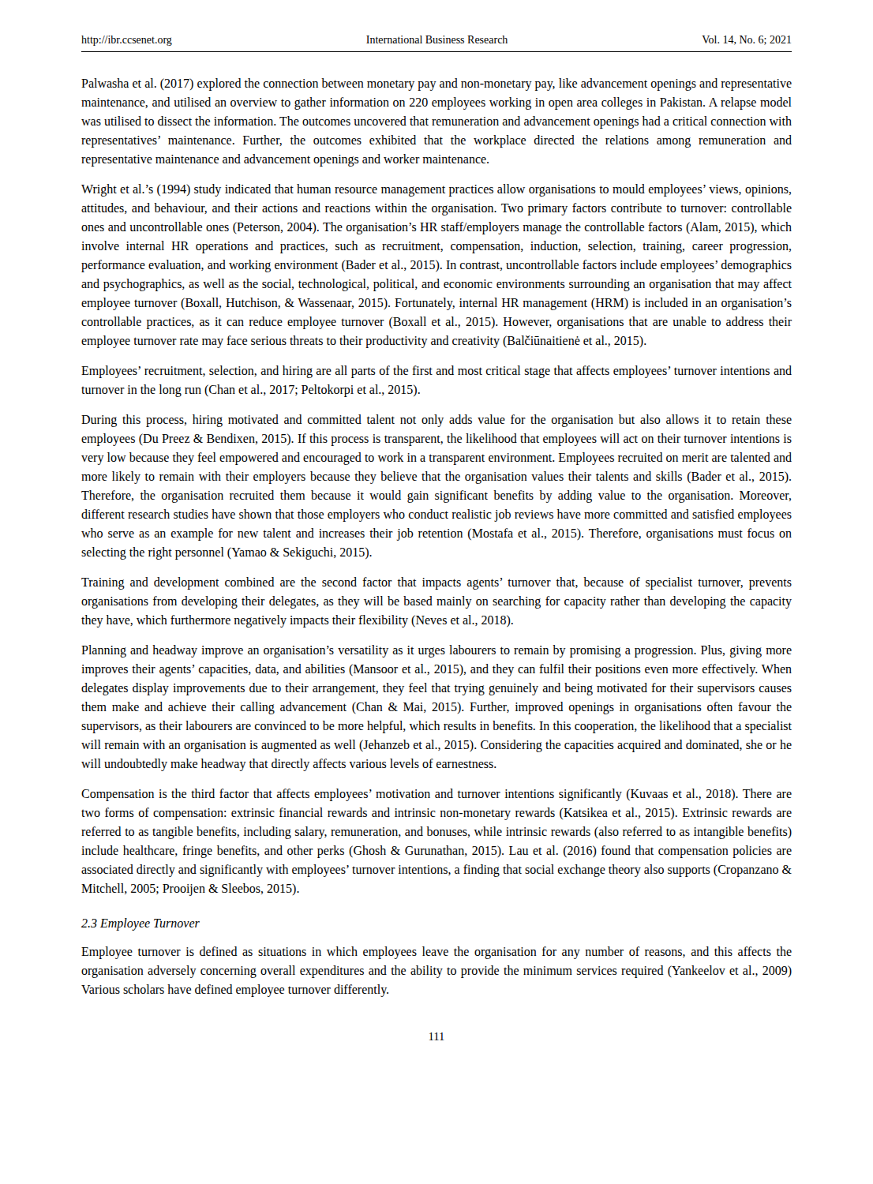http://ibr.ccsenet.org International Business Research Vol. 14, No. 6; 2021
Palwasha et al. (2017) explored the connection between monetary pay and non-monetary pay, like advancement openings and representative maintenance, and utilised an overview to gather information on 220 employees working in open area colleges in Pakistan. A relapse model was utilised to dissect the information. The outcomes uncovered that remuneration and advancement openings had a critical connection with representatives’ maintenance. Further, the outcomes exhibited that the workplace directed the relations among remuneration and representative maintenance and advancement openings and worker maintenance.
Wright et al.’s (1994) study indicated that human resource management practices allow organisations to mould employees’ views, opinions, attitudes, and behaviour, and their actions and reactions within the organisation. Two primary factors contribute to turnover: controllable ones and uncontrollable ones (Peterson, 2004). The organisation’s HR staff/employers manage the controllable factors (Alam, 2015), which involve internal HR operations and practices, such as recruitment, compensation, induction, selection, training, career progression, performance evaluation, and working environment (Bader et al., 2015). In contrast, uncontrollable factors include employees’ demographics and psychographics, as well as the social, technological, political, and economic environments surrounding an organisation that may affect employee turnover (Boxall, Hutchison, & Wassenaar, 2015). Fortunately, internal HR management (HRM) is included in an organisation’s controllable practices, as it can reduce employee turnover (Boxall et al., 2015). However, organisations that are unable to address their employee turnover rate may face serious threats to their productivity and creativity (Balčiūnaitienė et al., 2015).
Employees’ recruitment, selection, and hiring are all parts of the first and most critical stage that affects employees’ turnover intentions and turnover in the long run (Chan et al., 2017; Peltokorpi et al., 2015).
During this process, hiring motivated and committed talent not only adds value for the organisation but also allows it to retain these employees (Du Preez & Bendixen, 2015). If this process is transparent, the likelihood that employees will act on their turnover intentions is very low because they feel empowered and encouraged to work in a transparent environment. Employees recruited on merit are talented and more likely to remain with their employers because they believe that the organisation values their talents and skills (Bader et al., 2015). Therefore, the organisation recruited them because it would gain significant benefits by adding value to the organisation. Moreover, different research studies have shown that those employers who conduct realistic job reviews have more committed and satisfied employees who serve as an example for new talent and increases their job retention (Mostafa et al., 2015). Therefore, organisations must focus on selecting the right personnel (Yamao & Sekiguchi, 2015).
Training and development combined are the second factor that impacts agents’ turnover that, because of specialist turnover, prevents organisations from developing their delegates, as they will be based mainly on searching for capacity rather than developing the capacity they have, which furthermore negatively impacts their flexibility (Neves et al., 2018).
Planning and headway improve an organisation’s versatility as it urges labourers to remain by promising a progression. Plus, giving more improves their agents’ capacities, data, and abilities (Mansoor et al., 2015), and they can fulfil their positions even more effectively. When delegates display improvements due to their arrangement, they feel that trying genuinely and being motivated for their supervisors causes them make and achieve their calling advancement (Chan & Mai, 2015). Further, improved openings in organisations often favour the supervisors, as their labourers are convinced to be more helpful, which results in benefits. In this cooperation, the likelihood that a specialist will remain with an organisation is augmented as well (Jehanzeb et al., 2015). Considering the capacities acquired and dominated, she or he will undoubtedly make headway that directly affects various levels of earnestness.
Compensation is the third factor that affects employees’ motivation and turnover intentions significantly (Kuvaas et al., 2018). There are two forms of compensation: extrinsic financial rewards and intrinsic non-monetary rewards (Katsikea et al., 2015). Extrinsic rewards are referred to as tangible benefits, including salary, remuneration, and bonuses, while intrinsic rewards (also referred to as intangible benefits) include healthcare, fringe benefits, and other perks (Ghosh & Gurunathan, 2015). Lau et al. (2016) found that compensation policies are associated directly and significantly with employees’ turnover intentions, a finding that social exchange theory also supports (Cropanzano & Mitchell, 2005; Prooijen & Sleebos, 2015).
2.3 Employee Turnover
Employee turnover is defined as situations in which employees leave the organisation for any number of reasons, and this affects the organisation adversely concerning overall expenditures and the ability to provide the minimum services required (Yankeelov et al., 2009) Various scholars have defined employee turnover differently.
111